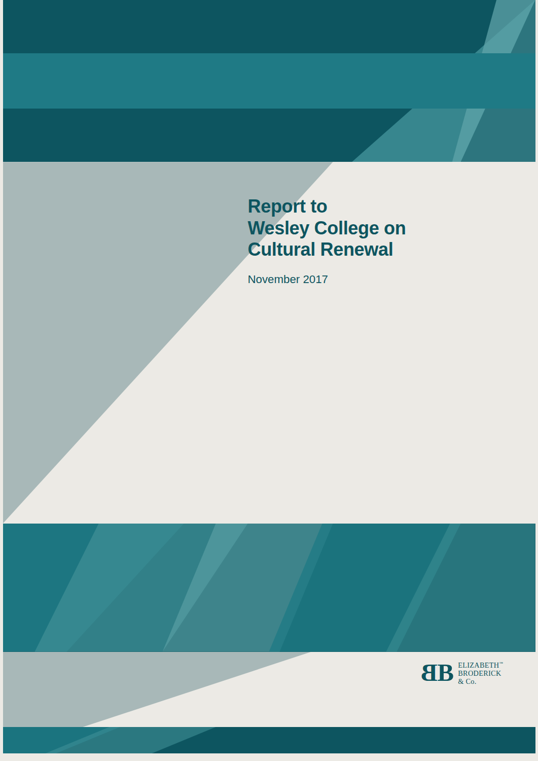Report to
Wesley College on
Cultural Renewal
November 2017
BB
ELIZABETH™
BRODERICK
& Co.
Elizabeth Broderick & Co.